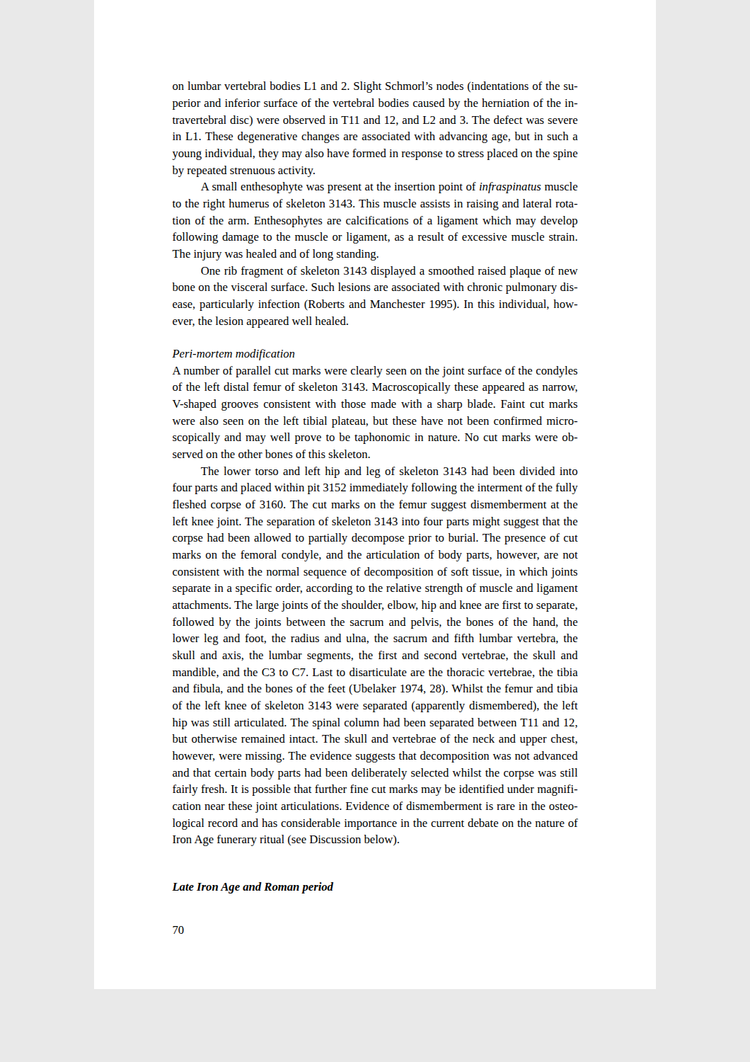on lumbar vertebral bodies L1 and 2. Slight Schmorl’s nodes (indentations of the superior and inferior surface of the vertebral bodies caused by the herniation of the intravertebral disc) were observed in T11 and 12, and L2 and 3. The defect was severe in L1. These degenerative changes are associated with advancing age, but in such a young individual, they may also have formed in response to stress placed on the spine by repeated strenuous activity.
A small enthesophyte was present at the insertion point of infraspinatus muscle to the right humerus of skeleton 3143. This muscle assists in raising and lateral rotation of the arm. Enthesophytes are calcifications of a ligament which may develop following damage to the muscle or ligament, as a result of excessive muscle strain. The injury was healed and of long standing.
One rib fragment of skeleton 3143 displayed a smoothed raised plaque of new bone on the visceral surface. Such lesions are associated with chronic pulmonary disease, particularly infection (Roberts and Manchester 1995). In this individual, however, the lesion appeared well healed.
Peri-mortem modification
A number of parallel cut marks were clearly seen on the joint surface of the condyles of the left distal femur of skeleton 3143. Macroscopically these appeared as narrow, V-shaped grooves consistent with those made with a sharp blade. Faint cut marks were also seen on the left tibial plateau, but these have not been confirmed microscopically and may well prove to be taphonomic in nature. No cut marks were observed on the other bones of this skeleton.
The lower torso and left hip and leg of skeleton 3143 had been divided into four parts and placed within pit 3152 immediately following the interment of the fully fleshed corpse of 3160. The cut marks on the femur suggest dismemberment at the left knee joint. The separation of skeleton 3143 into four parts might suggest that the corpse had been allowed to partially decompose prior to burial. The presence of cut marks on the femoral condyle, and the articulation of body parts, however, are not consistent with the normal sequence of decomposition of soft tissue, in which joints separate in a specific order, according to the relative strength of muscle and ligament attachments. The large joints of the shoulder, elbow, hip and knee are first to separate, followed by the joints between the sacrum and pelvis, the bones of the hand, the lower leg and foot, the radius and ulna, the sacrum and fifth lumbar vertebra, the skull and axis, the lumbar segments, the first and second vertebrae, the skull and mandible, and the C3 to C7. Last to disarticulate are the thoracic vertebrae, the tibia and fibula, and the bones of the feet (Ubelaker 1974, 28). Whilst the femur and tibia of the left knee of skeleton 3143 were separated (apparently dismembered), the left hip was still articulated. The spinal column had been separated between T11 and 12, but otherwise remained intact. The skull and vertebrae of the neck and upper chest, however, were missing. The evidence suggests that decomposition was not advanced and that certain body parts had been deliberately selected whilst the corpse was still fairly fresh. It is possible that further fine cut marks may be identified under magnification near these joint articulations. Evidence of dismemberment is rare in the osteological record and has considerable importance in the current debate on the nature of Iron Age funerary ritual (see Discussion below).
Late Iron Age and Roman period
70